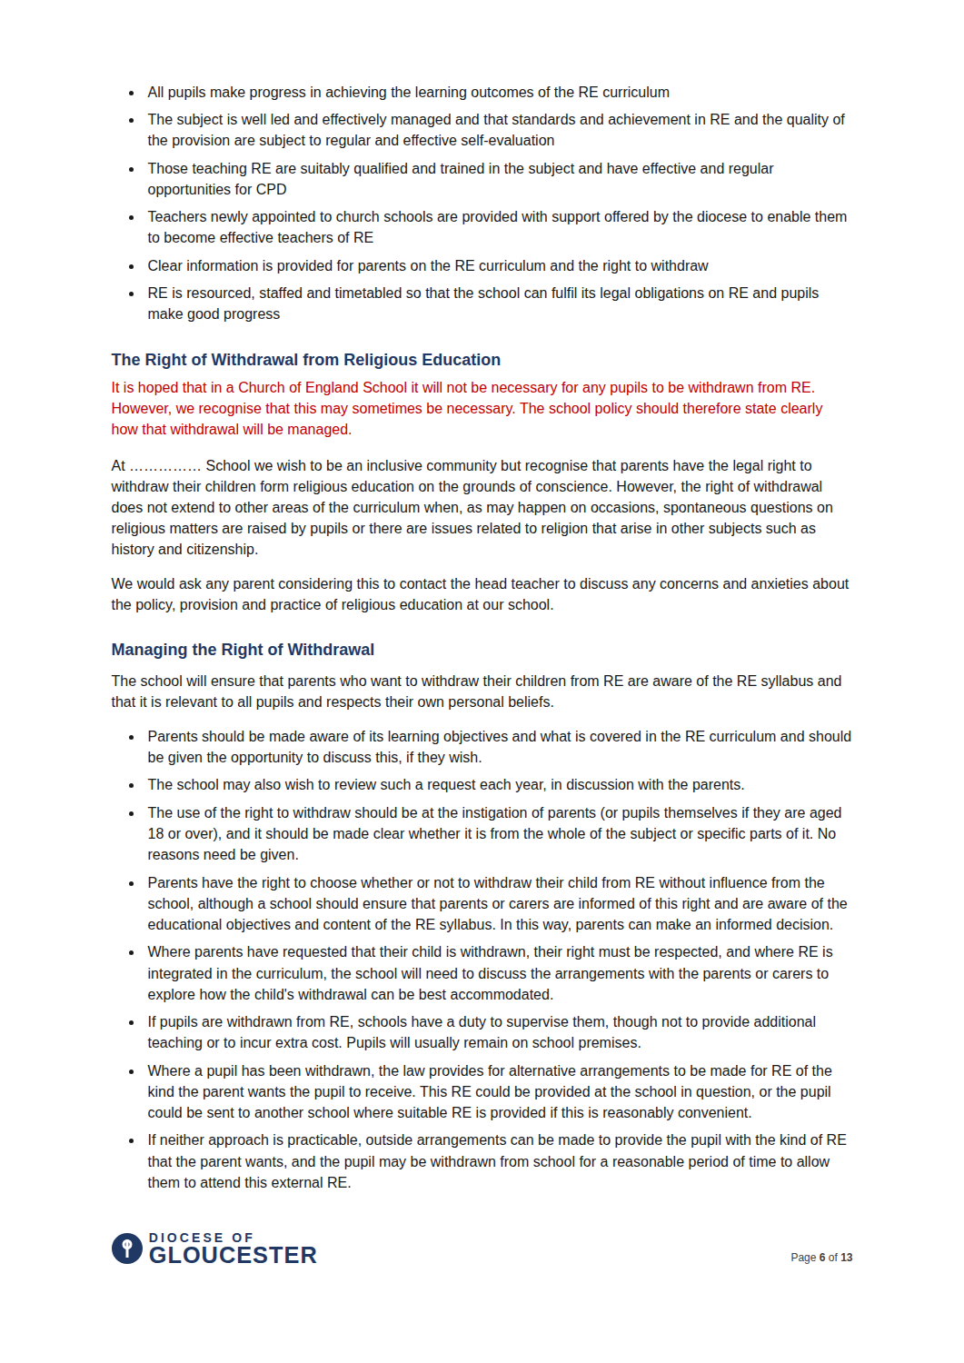All pupils make progress in achieving the learning outcomes of the RE curriculum
The subject is well led and effectively managed and that standards and achievement in RE and the quality of the provision are subject to regular and effective self-evaluation
Those teaching RE are suitably qualified and trained in the subject and have effective and regular opportunities for CPD
Teachers newly appointed to church schools are provided with support offered by the diocese to enable them to become effective teachers of RE
Clear information is provided for parents on the RE curriculum and the right to withdraw
RE is resourced, staffed and timetabled so that the school can fulfil its legal obligations on RE and pupils make good progress
The Right of Withdrawal from Religious Education
It is hoped that in a Church of England School it will not be necessary for any pupils to be withdrawn from RE. However, we recognise that this may sometimes be necessary. The school policy should therefore state clearly how that withdrawal will be managed.
At …………… School we wish to be an inclusive community but recognise that parents have the legal right to withdraw their children form religious education on the grounds of conscience. However, the right of withdrawal does not extend to other areas of the curriculum when, as may happen on occasions, spontaneous questions on religious matters are raised by pupils or there are issues related to religion that arise in other subjects such as history and citizenship.
We would ask any parent considering this to contact the head teacher to discuss any concerns and anxieties about the policy, provision and practice of religious education at our school.
Managing the Right of Withdrawal
The school will ensure that parents who want to withdraw their children from RE are aware of the RE syllabus and that it is relevant to all pupils and respects their own personal beliefs.
Parents should be made aware of its learning objectives and what is covered in the RE curriculum and should be given the opportunity to discuss this, if they wish.
The school may also wish to review such a request each year, in discussion with the parents.
The use of the right to withdraw should be at the instigation of parents (or pupils themselves if they are aged 18 or over), and it should be made clear whether it is from the whole of the subject or specific parts of it. No reasons need be given.
Parents have the right to choose whether or not to withdraw their child from RE without influence from the school, although a school should ensure that parents or carers are informed of this right and are aware of the educational objectives and content of the RE syllabus. In this way, parents can make an informed decision.
Where parents have requested that their child is withdrawn, their right must be respected, and where RE is integrated in the curriculum, the school will need to discuss the arrangements with the parents or carers to explore how the child's withdrawal can be best accommodated.
If pupils are withdrawn from RE, schools have a duty to supervise them, though not to provide additional teaching or to incur extra cost. Pupils will usually remain on school premises.
Where a pupil has been withdrawn, the law provides for alternative arrangements to be made for RE of the kind the parent wants the pupil to receive. This RE could be provided at the school in question, or the pupil could be sent to another school where suitable RE is provided if this is reasonably convenient.
If neither approach is practicable, outside arrangements can be made to provide the pupil with the kind of RE that the parent wants, and the pupil may be withdrawn from school for a reasonable period of time to allow them to attend this external RE.
DIOCESE OF
GLOUCESTER
Page 6 of 13